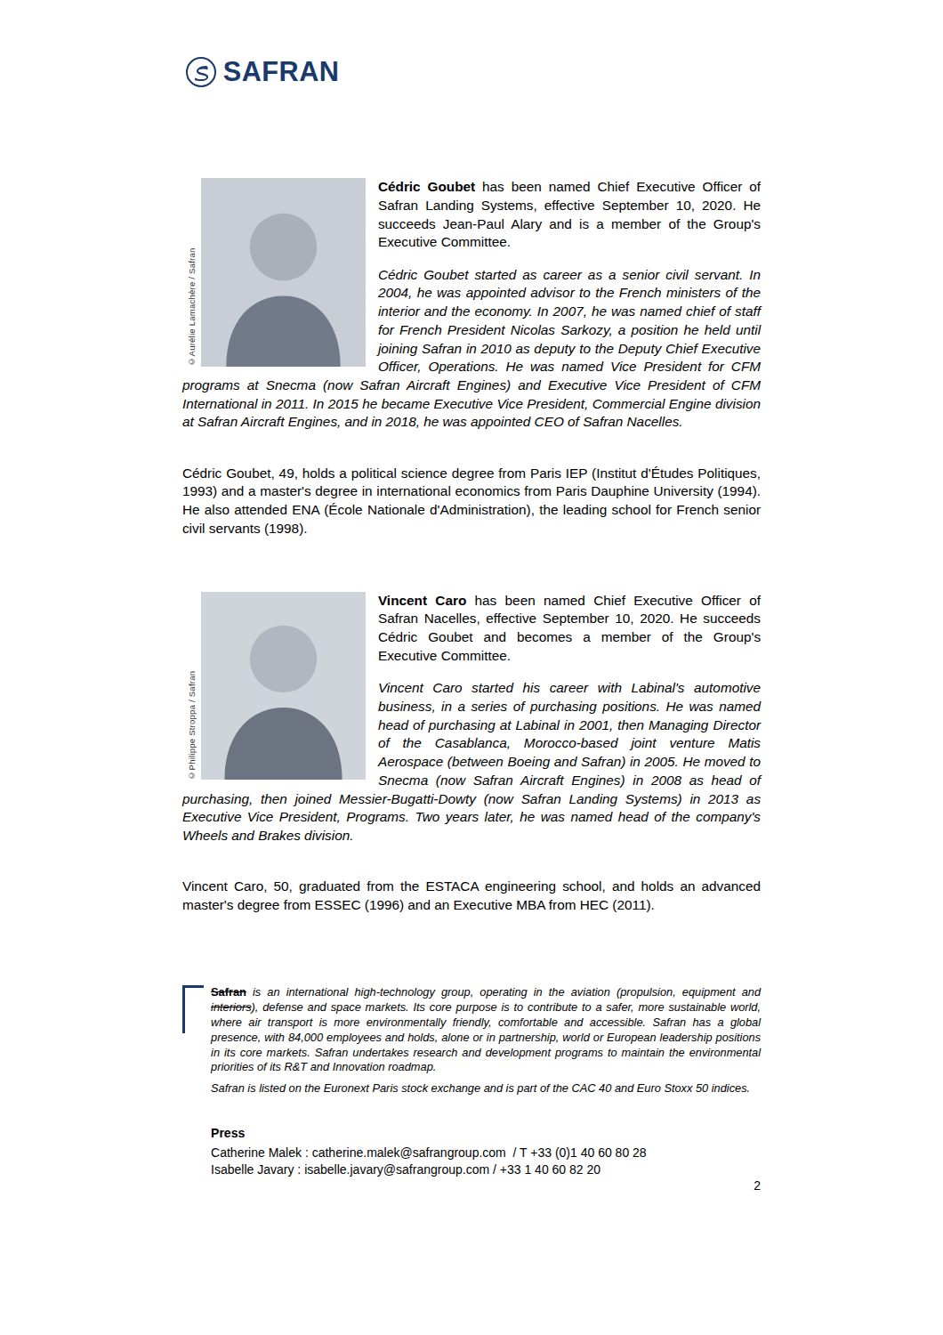SAFRAN
©Aurélie Lamachère / Safran
Cédric Goubet has been named Chief Executive Officer of Safran Landing Systems, effective September 10, 2020. He succeeds Jean-Paul Alary and is a member of the Group's Executive Committee.
Cédric Goubet started as career as a senior civil servant. In 2004, he was appointed advisor to the French ministers of the interior and the economy. In 2007, he was named chief of staff for French President Nicolas Sarkozy, a position he held until joining Safran in 2010 as deputy to the Deputy Chief Executive Officer, Operations. He was named Vice President for CFM programs at Snecma (now Safran Aircraft Engines) and Executive Vice President of CFM International in 2011. In 2015 he became Executive Vice President, Commercial Engine division at Safran Aircraft Engines, and in 2018, he was appointed CEO of Safran Nacelles.
Cédric Goubet, 49, holds a political science degree from Paris IEP (Institut d'Études Politiques, 1993) and a master's degree in international economics from Paris Dauphine University (1994). He also attended ENA (École Nationale d'Administration), the leading school for French senior civil servants (1998).
©Philippe Stroppa / Safran
Vincent Caro has been named Chief Executive Officer of Safran Nacelles, effective September 10, 2020. He succeeds Cédric Goubet and becomes a member of the Group's Executive Committee.
Vincent Caro started his career with Labinal's automotive business, in a series of purchasing positions. He was named head of purchasing at Labinal in 2001, then Managing Director of the Casablanca, Morocco-based joint venture Matis Aerospace (between Boeing and Safran) in 2005. He moved to Snecma (now Safran Aircraft Engines) in 2008 as head of purchasing, then joined Messier-Bugatti-Dowty (now Safran Landing Systems) in 2013 as Executive Vice President, Programs. Two years later, he was named head of the company's Wheels and Brakes division.
Vincent Caro, 50, graduated from the ESTACA engineering school, and holds an advanced master's degree from ESSEC (1996) and an Executive MBA from HEC (2011).
Safran is an international high-technology group, operating in the aviation (propulsion, equipment and interiors), defense and space markets. Its core purpose is to contribute to a safer, more sustainable world, where air transport is more environmentally friendly, comfortable and accessible. Safran has a global presence, with 84,000 employees and holds, alone or in partnership, world or European leadership positions in its core markets. Safran undertakes research and development programs to maintain the environmental priorities of its R&T and Innovation roadmap.
Safran is listed on the Euronext Paris stock exchange and is part of the CAC 40 and Euro Stoxx 50 indices.
Press
Catherine Malek : catherine.malek@safrangroup.com / T +33 (0)1 40 60 80 28
Isabelle Javary : isabelle.javary@safrangroup.com / +33 1 40 60 82 20
2